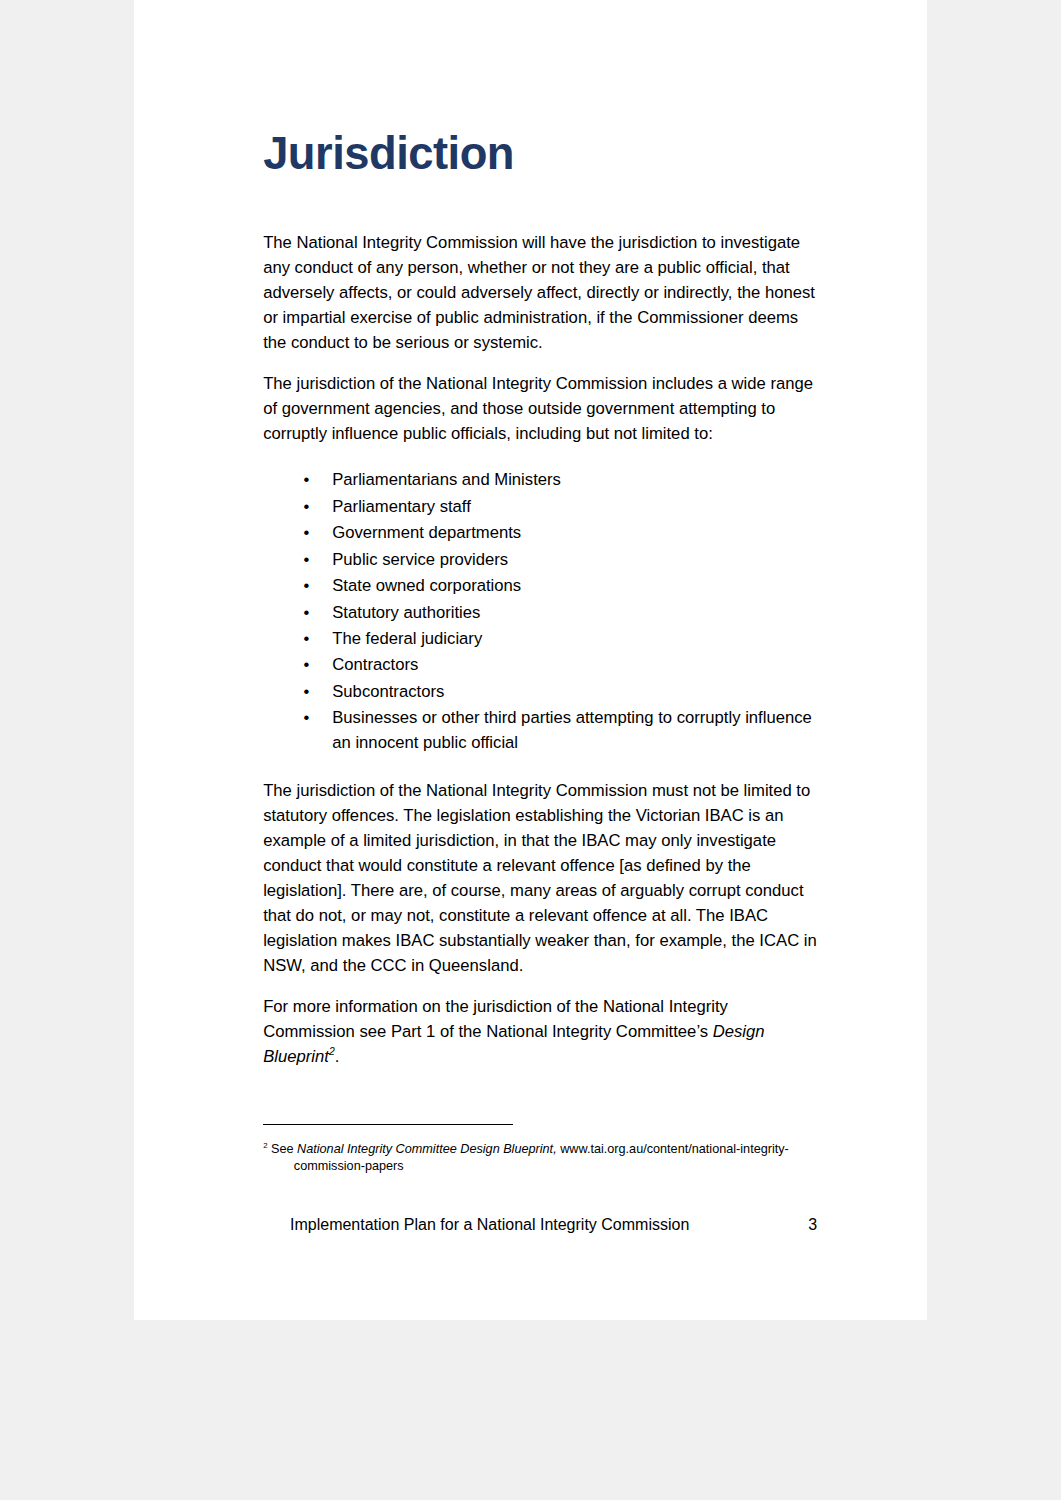Jurisdiction
The National Integrity Commission will have the jurisdiction to investigate any conduct of any person, whether or not they are a public official, that adversely affects, or could adversely affect, directly or indirectly, the honest or impartial exercise of public administration, if the Commissioner deems the conduct to be serious or systemic.
The jurisdiction of the National Integrity Commission includes a wide range of government agencies, and those outside government attempting to corruptly influence public officials, including but not limited to:
Parliamentarians and Ministers
Parliamentary staff
Government departments
Public service providers
State owned corporations
Statutory authorities
The federal judiciary
Contractors
Subcontractors
Businesses or other third parties attempting to corruptly influence an innocent public official
The jurisdiction of the National Integrity Commission must not be limited to statutory offences. The legislation establishing the Victorian IBAC is an example of a limited jurisdiction, in that the IBAC may only investigate conduct that would constitute a relevant offence [as defined by the legislation]. There are, of course, many areas of arguably corrupt conduct that do not, or may not, constitute a relevant offence at all. The IBAC legislation makes IBAC substantially weaker than, for example, the ICAC in NSW, and the CCC in Queensland.
For more information on the jurisdiction of the National Integrity Commission see Part 1 of the National Integrity Committee’s Design Blueprint2.
2 See National Integrity Committee Design Blueprint, www.tai.org.au/content/national-integrity-commission-papers
Implementation Plan for a National Integrity Commission 3